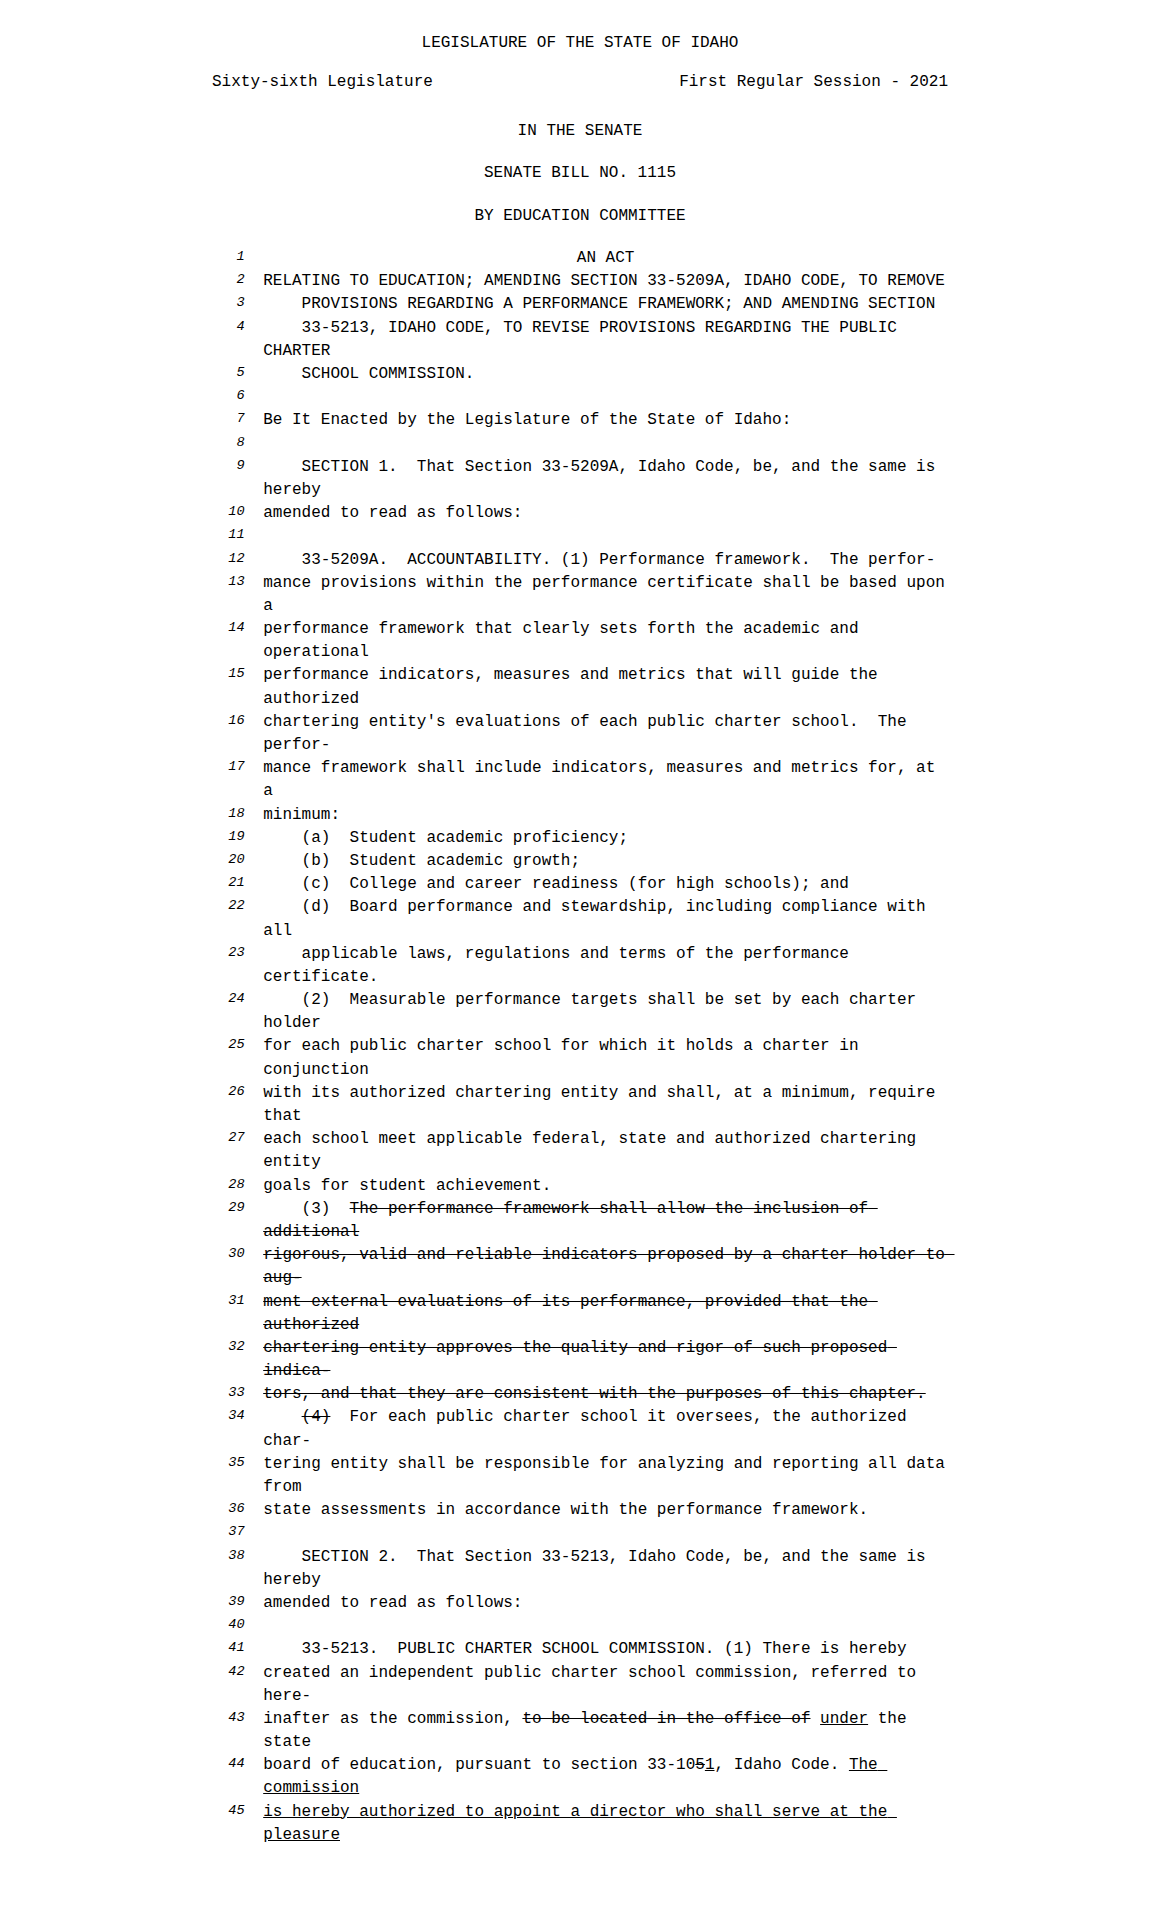LEGISLATURE OF THE STATE OF IDAHO
Sixty-sixth Legislature First Regular Session - 2021
IN THE SENATE
SENATE BILL NO. 1115
BY EDUCATION COMMITTEE
AN ACT
RELATING TO EDUCATION; AMENDING SECTION 33-5209A, IDAHO CODE, TO REMOVE
PROVISIONS REGARDING A PERFORMANCE FRAMEWORK; AND AMENDING SECTION
33-5213, IDAHO CODE, TO REVISE PROVISIONS REGARDING THE PUBLIC CHARTER
SCHOOL COMMISSION.
Be It Enacted by the Legislature of the State of Idaho:
SECTION 1. That Section 33-5209A, Idaho Code, be, and the same is hereby
amended to read as follows:
33-5209A. ACCOUNTABILITY. (1) Performance framework. The perfor-
mance provisions within the performance certificate shall be based upon a
performance framework that clearly sets forth the academic and operational
performance indicators, measures and metrics that will guide the authorized
chartering entity's evaluations of each public charter school. The perfor-
mance framework shall include indicators, measures and metrics for, at a
minimum:
(a) Student academic proficiency;
(b) Student academic growth;
(c) College and career readiness (for high schools); and
(d) Board performance and stewardship, including compliance with all
applicable laws, regulations and terms of the performance certificate.
(2) Measurable performance targets shall be set by each charter holder
for each public charter school for which it holds a charter in conjunction
with its authorized chartering entity and shall, at a minimum, require that
each school meet applicable federal, state and authorized chartering entity
goals for student achievement.
(3) The performance framework shall allow the inclusion of additional
rigorous, valid and reliable indicators proposed by a charter holder to aug-
ment external evaluations of its performance, provided that the authorized
chartering entity approves the quality and rigor of such proposed indica-
tors, and that they are consistent with the purposes of this chapter.
(4) For each public charter school it oversees, the authorized char-
tering entity shall be responsible for analyzing and reporting all data from
state assessments in accordance with the performance framework.
SECTION 2. That Section 33-5213, Idaho Code, be, and the same is hereby
amended to read as follows:
33-5213. PUBLIC CHARTER SCHOOL COMMISSION. (1) There is hereby
created an independent public charter school commission, referred to here-
inafter as the commission, to be located in the office of under the state
board of education, pursuant to section 33-1051, Idaho Code. The commission
is hereby authorized to appoint a director who shall serve at the pleasure